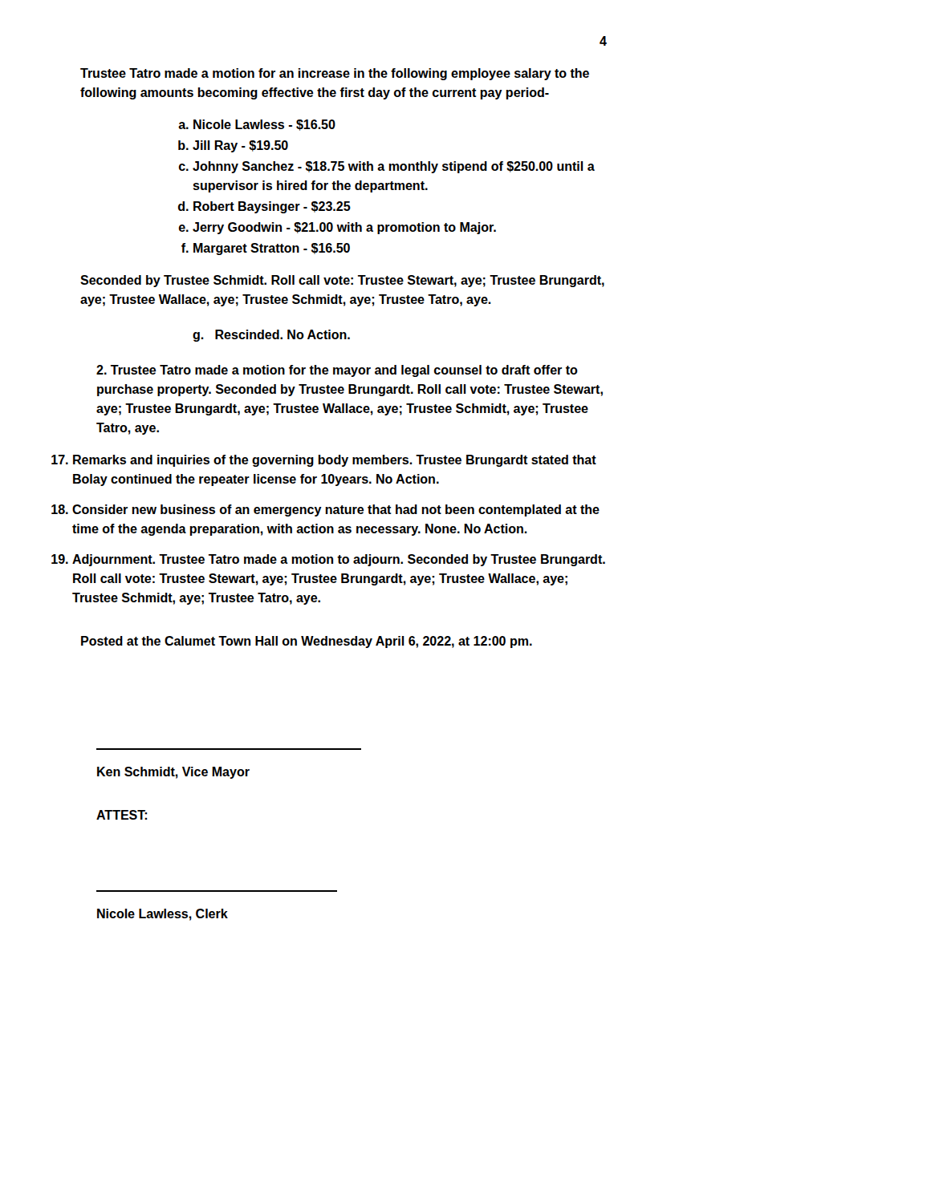4
Trustee Tatro made a motion for an increase in the following employee salary to the following amounts becoming effective the first day of the current pay period-
Nicole Lawless - $16.50
Jill Ray - $19.50
Johnny Sanchez - $18.75 with a monthly stipend of $250.00 until a supervisor is hired for the department.
Robert Baysinger - $23.25
Jerry Goodwin - $21.00 with a promotion to Major.
Margaret Stratton - $16.50
Seconded by Trustee Schmidt. Roll call vote: Trustee Stewart, aye; Trustee Brungardt, aye; Trustee Wallace, aye; Trustee Schmidt, aye; Trustee Tatro, aye.
g. Rescinded. No Action.
2. Trustee Tatro made a motion for the mayor and legal counsel to draft offer to purchase property. Seconded by Trustee Brungardt. Roll call vote: Trustee Stewart, aye; Trustee Brungardt, aye; Trustee Wallace, aye; Trustee Schmidt, aye; Trustee Tatro, aye.
Remarks and inquiries of the governing body members. Trustee Brungardt stated that Bolay continued the repeater license for 10years. No Action.
Consider new business of an emergency nature that had not been contemplated at the time of the agenda preparation, with action as necessary. None. No Action.
Adjournment. Trustee Tatro made a motion to adjourn. Seconded by Trustee Brungardt. Roll call vote: Trustee Stewart, aye; Trustee Brungardt, aye; Trustee Wallace, aye; Trustee Schmidt, aye; Trustee Tatro, aye.
Posted at the Calumet Town Hall on Wednesday April 6, 2022, at 12:00 pm.
Ken Schmidt, Vice Mayor
ATTEST:
Nicole Lawless, Clerk